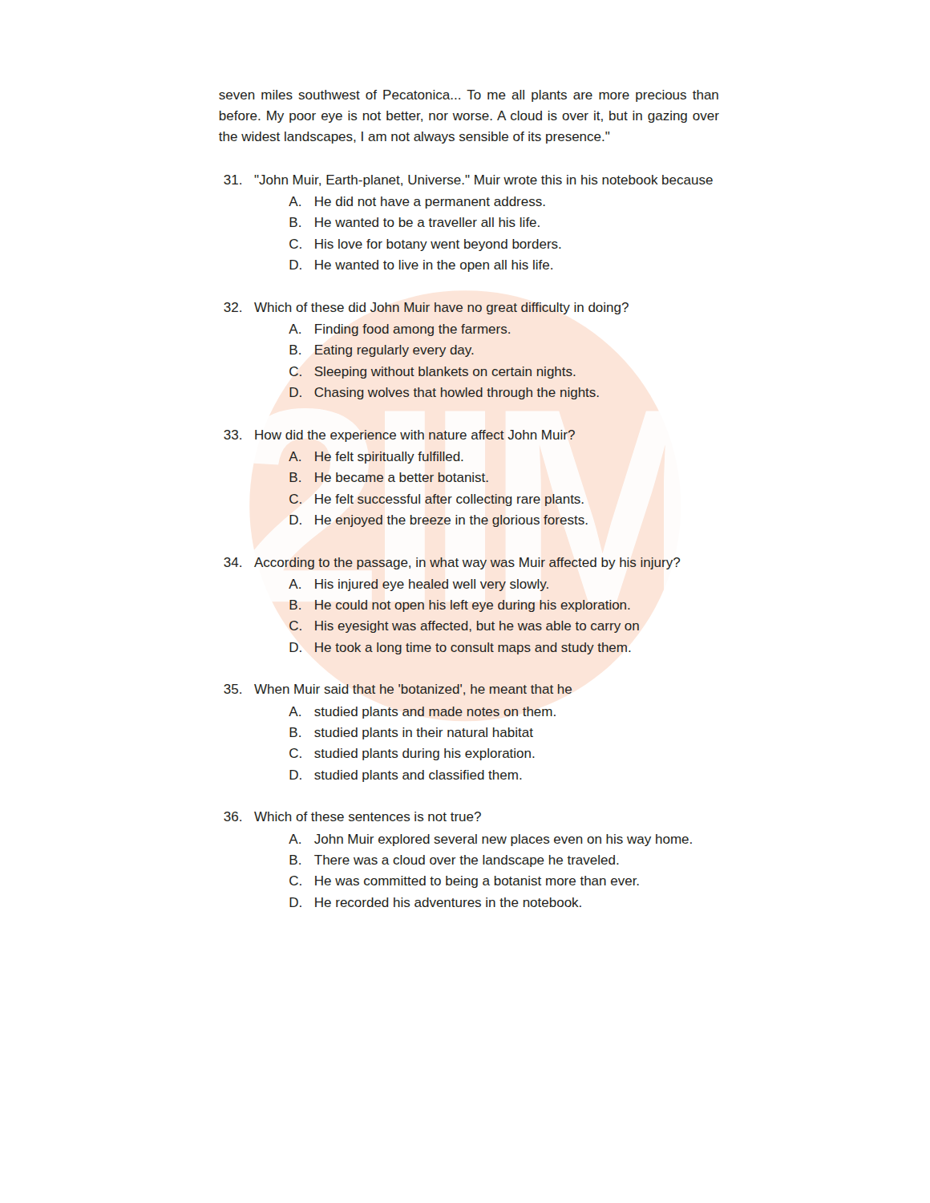2IIM
seven miles southwest of Pecatonica... To me all plants are more precious than before. My poor eye is not better, nor worse. A cloud is over it, but in gazing over the widest landscapes, I am not always sensible of its presence."
"John Muir, Earth-planet, Universe." Muir wrote this in his notebook because
He did not have a permanent address.
He wanted to be a traveller all his life.
His love for botany went beyond borders.
He wanted to live in the open all his life.
Which of these did John Muir have no great difficulty in doing?
Finding food among the farmers.
Eating regularly every day.
Sleeping without blankets on certain nights.
Chasing wolves that howled through the nights.
How did the experience with nature affect John Muir?
He felt spiritually fulfilled.
He became a better botanist.
He felt successful after collecting rare plants.
He enjoyed the breeze in the glorious forests.
According to the passage, in what way was Muir affected by his injury?
His injured eye healed well very slowly.
He could not open his left eye during his exploration.
His eyesight was affected, but he was able to carry on
He took a long time to consult maps and study them.
When Muir said that he 'botanized', he meant that he
studied plants and made notes on them.
studied plants in their natural habitat
studied plants during his exploration.
studied plants and classified them.
Which of these sentences is not true?
John Muir explored several new places even on his way home.
There was a cloud over the landscape he traveled.
He was committed to being a botanist more than ever.
He recorded his adventures in the notebook.